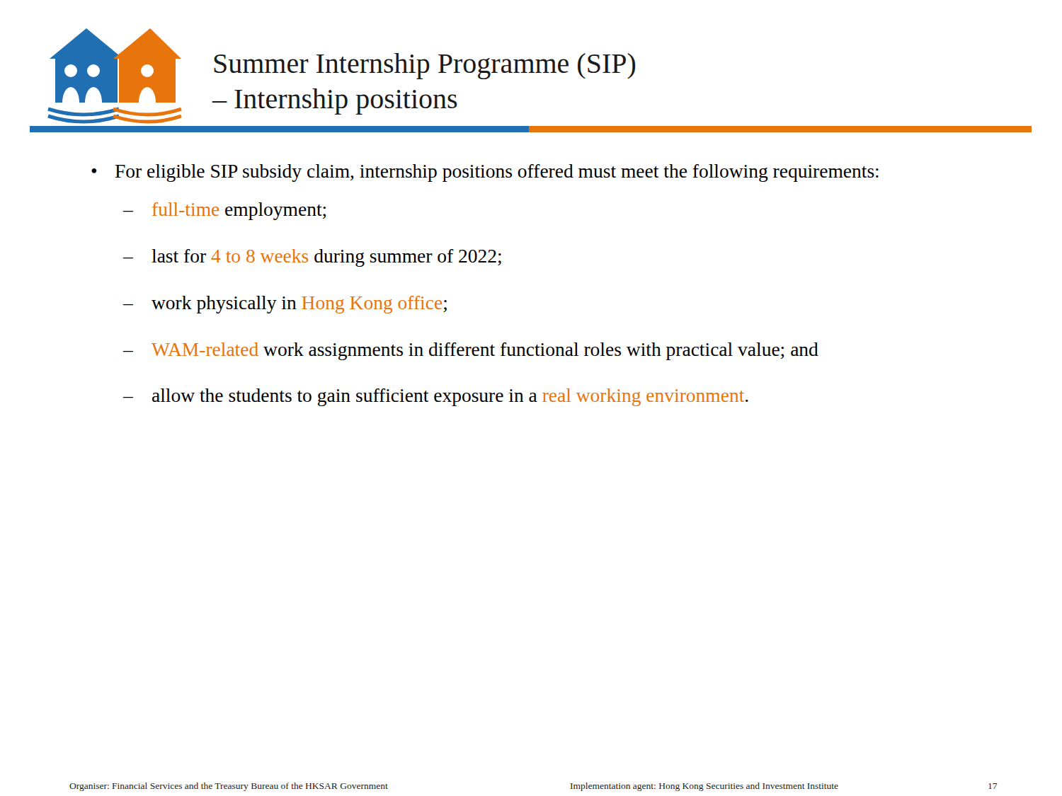Summer Internship Programme (SIP)
– Internship positions
For eligible SIP subsidy claim, internship positions offered must meet the following requirements:
full-time employment;
last for 4 to 8 weeks during summer of 2022;
work physically in Hong Kong office;
WAM-related work assignments in different functional roles with practical value; and
allow the students to gain sufficient exposure in a real working environment.
Organiser: Financial Services and the Treasury Bureau of the HKSAR Government Implementation agent: Hong Kong Securities and Investment Institute 17